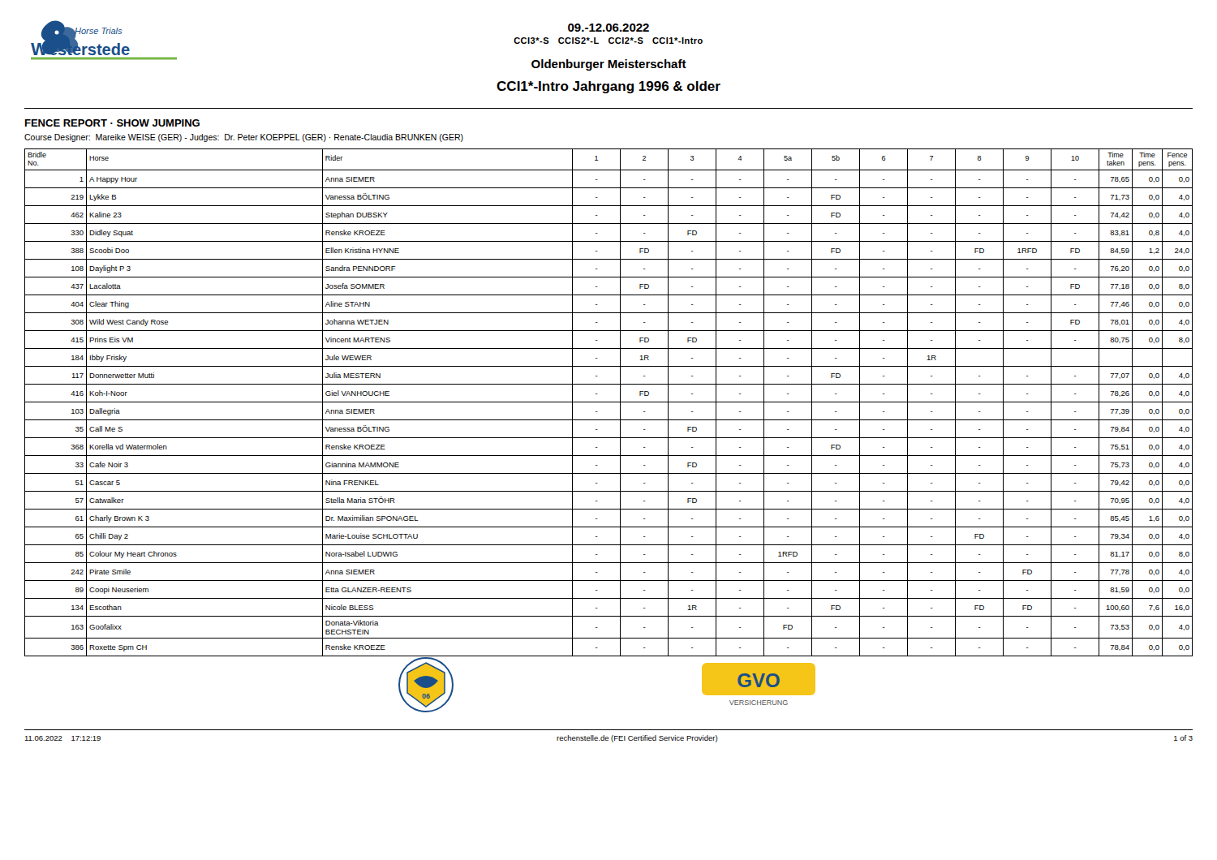Horse Trials W esterstede
09.-12.06.2022
CCI3*-S CCIS2*-L CCI2*-S CCI1*-Intro
Oldenburger Meisterschaft
CCI1*-Intro Jahrgang 1996 & older
FENCE REPORT · SHOW JUMPING
Course Designer: Mareike WEISE (GER) - Judges: Dr. Peter KOEPPEL (GER) · Renate-Claudia BRUNKEN (GER)
| Bridle No. | Horse | Rider | 1 | 2 | 3 | 4 | 5a | 5b | 6 | 7 | 8 | 9 | 10 | Time taken | Time pens. | Fence pens. |
| --- | --- | --- | --- | --- | --- | --- | --- | --- | --- | --- | --- | --- | --- | --- | --- | --- |
| 1 | A Happy Hour | Anna SIEMER | - | - | - | - | - | - | - | - | - | - | - | 78,65 | 0,0 | 0,0 |
| 219 | Lykke B | Vanessa BÖLTING | - | - | - | - | - | FD | - | - | - | - | - | 71,73 | 0,0 | 4,0 |
| 462 | Kaline 23 | Stephan DUBSKY | - | - | - | - | - | FD | - | - | - | - | - | 74,42 | 0,0 | 4,0 |
| 330 | Didley Squat | Renske KROEZE | - | - | FD | - | - | - | - | - | - | - | - | 83,81 | 0,8 | 4,0 |
| 388 | Scoobi Doo | Ellen Kristina HYNNE | - | FD | - | - | - | FD | - | - | FD | 1RFD | FD | 84,59 | 1,2 | 24,0 |
| 108 | Daylight P 3 | Sandra PENNDORF | - | - | - | - | - | - | - | - | - | - | - | 76,20 | 0,0 | 0,0 |
| 437 | Lacalotta | Josefa SOMMER | - | FD | - | - | - | - | - | - | - | - | FD | 77,18 | 0,0 | 8,0 |
| 404 | Clear Thing | Aline STAHN | - | - | - | - | - | - | - | - | - | - | - | 77,46 | 0,0 | 0,0 |
| 308 | Wild West Candy Rose | Johanna WETJEN | - | - | - | - | - | - | - | - | - | - | FD | 78,01 | 0,0 | 4,0 |
| 415 | Prins Eis VM | Vincent MARTENS | - | FD | FD | - | - | - | - | - | - | - | - | 80,75 | 0,0 | 8,0 |
| 184 | Ibby Frisky | Jule WEWER | - | 1R | - | - | - | - | - | 1R | | | | | | |
| 117 | Donnerwetter Mutti | Julia MESTERN | - | - | - | - | - | FD | - | - | - | - | - | 77,07 | 0,0 | 4,0 |
| 416 | Koh-I-Noor | Giel VANHOUCHE | - | FD | - | - | - | - | - | - | - | - | - | 78,26 | 0,0 | 4,0 |
| 103 | Dallegria | Anna SIEMER | - | - | - | - | - | - | - | - | - | - | - | 77,39 | 0,0 | 0,0 |
| 35 | Call Me S | Vanessa BÖLTING | - | - | FD | - | - | - | - | - | - | - | - | 79,84 | 0,0 | 4,0 |
| 368 | Korella vd Watermolen | Renske KROEZE | - | - | - | - | - | FD | - | - | - | - | - | 75,51 | 0,0 | 4,0 |
| 33 | Cafe Noir 3 | Giannina MAMMONE | - | - | FD | - | - | - | - | - | - | - | - | 75,73 | 0,0 | 4,0 |
| 51 | Cascar 5 | Nina FRENKEL | - | - | - | - | - | - | - | - | - | - | - | 79,42 | 0,0 | 0,0 |
| 57 | Catwalker | Stella Maria STÖHR | - | - | FD | - | - | - | - | - | - | - | - | 70,95 | 0,0 | 4,0 |
| 61 | Charly Brown K 3 | Dr. Maximilian SPONAGEL | - | - | - | - | - | - | - | - | - | - | - | 85,45 | 1,6 | 0,0 |
| 65 | Chilli Day 2 | Marie-Louise SCHLOTTAU | - | - | - | - | - | - | - | - | FD | - | - | 79,34 | 0,0 | 4,0 |
| 85 | Colour My Heart Chronos | Nora-Isabel LUDWIG | - | - | - | - | 1RFD | - | - | - | - | - | - | 81,17 | 0,0 | 8,0 |
| 242 | Pirate Smile | Anna SIEMER | - | - | - | - | - | - | - | - | - | FD | - | 77,78 | 0,0 | 4,0 |
| 89 | Coopi Neuseriem | Etta GLANZER-REENTS | - | - | - | - | - | - | - | - | - | - | - | 81,59 | 0,0 | 0,0 |
| 134 | Escothan | Nicole BLESS | - | - | 1R | - | - | FD | - | - | FD | FD | - | 100,60 | 7,6 | 16,0 |
| 163 | Goofalixx | Donata-Viktoria BECHSTEIN | - | - | - | - | FD | - | - | - | - | - | - | 73,53 | 0,0 | 4,0 |
| 386 | Roxette Spm CH | Renske KROEZE | - | - | - | - | - | - | - | - | - | - | - | 78,84 | 0,0 | 0,0 |
06 GVO VERSICHERUNG
11.06.2022 17:12:19
rechenstelle.de (FEI Certified Service Provider)
1 of 3